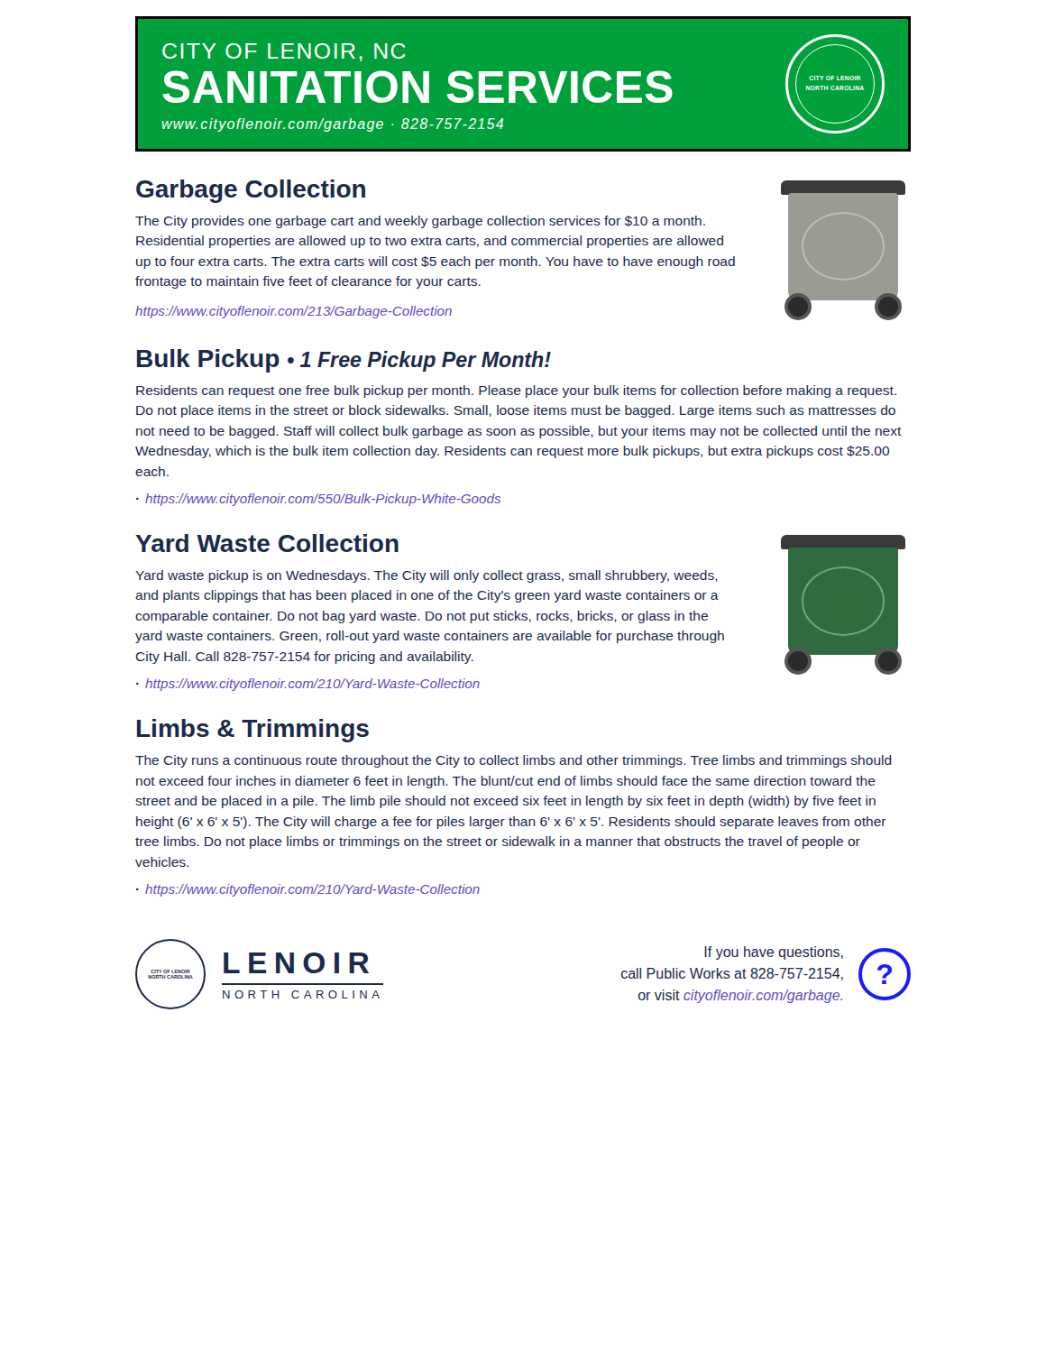City of Lenoir, NC
Sanitation Services
www.cityoflenoir.com/garbage · 828-757-2154
City of Lenoir North Carolina
Garbage Collection
The City provides one garbage cart and weekly garbage collection services for $10 a month. Residential properties are allowed up to two extra carts, and commercial properties are allowed up to four extra carts. The extra carts will cost $5 each per month. You have to have enough road frontage to maintain five feet of clearance for your carts.
https://www.cityoflenoir.com/213/Garbage-Collection
Bulk Pickup • 1 Free Pickup Per Month!
Residents can request one free bulk pickup per month. Please place your bulk items for collection before making a request. Do not place items in the street or block sidewalks. Small, loose items must be bagged. Large items such as mattresses do not need to be bagged. Staff will collect bulk garbage as soon as possible, but your items may not be collected until the next Wednesday, which is the bulk item collection day. Residents can request more bulk pickups, but extra pickups cost $25.00 each.
https://www.cityoflenoir.com/550/Bulk-Pickup-White-Goods
Yard Waste Collection
Yard waste pickup is on Wednesdays. The City will only collect grass, small shrubbery, weeds, and plants clippings that has been placed in one of the City's green yard waste containers or a comparable container. Do not bag yard waste. Do not put sticks, rocks, bricks, or glass in the yard waste containers. Green, roll-out yard waste containers are available for purchase through City Hall. Call 828-757-2154 for pricing and availability.
https://www.cityoflenoir.com/210/Yard-Waste-Collection
Limbs & Trimmings
The City runs a continuous route throughout the City to collect limbs and other trimmings. Tree limbs and trimmings should not exceed four inches in diameter 6 feet in length. The blunt/cut end of limbs should face the same direction toward the street and be placed in a pile. The limb pile should not exceed six feet in length by six feet in depth (width) by five feet in height (6' x 6' x 5'). The City will charge a fee for piles larger than 6' x 6' x 5'. Residents should separate leaves from other tree limbs. Do not place limbs or trimmings on the street or sidewalk in a manner that obstructs the travel of people or vehicles.
https://www.cityoflenoir.com/210/Yard-Waste-Collection
City of Lenoir
North Carolina
LENOIR
NORTH CAROLINA
If you have questions,
call Public Works at 828-757-2154,
or visit cityoflenoir.com/garbage.
?